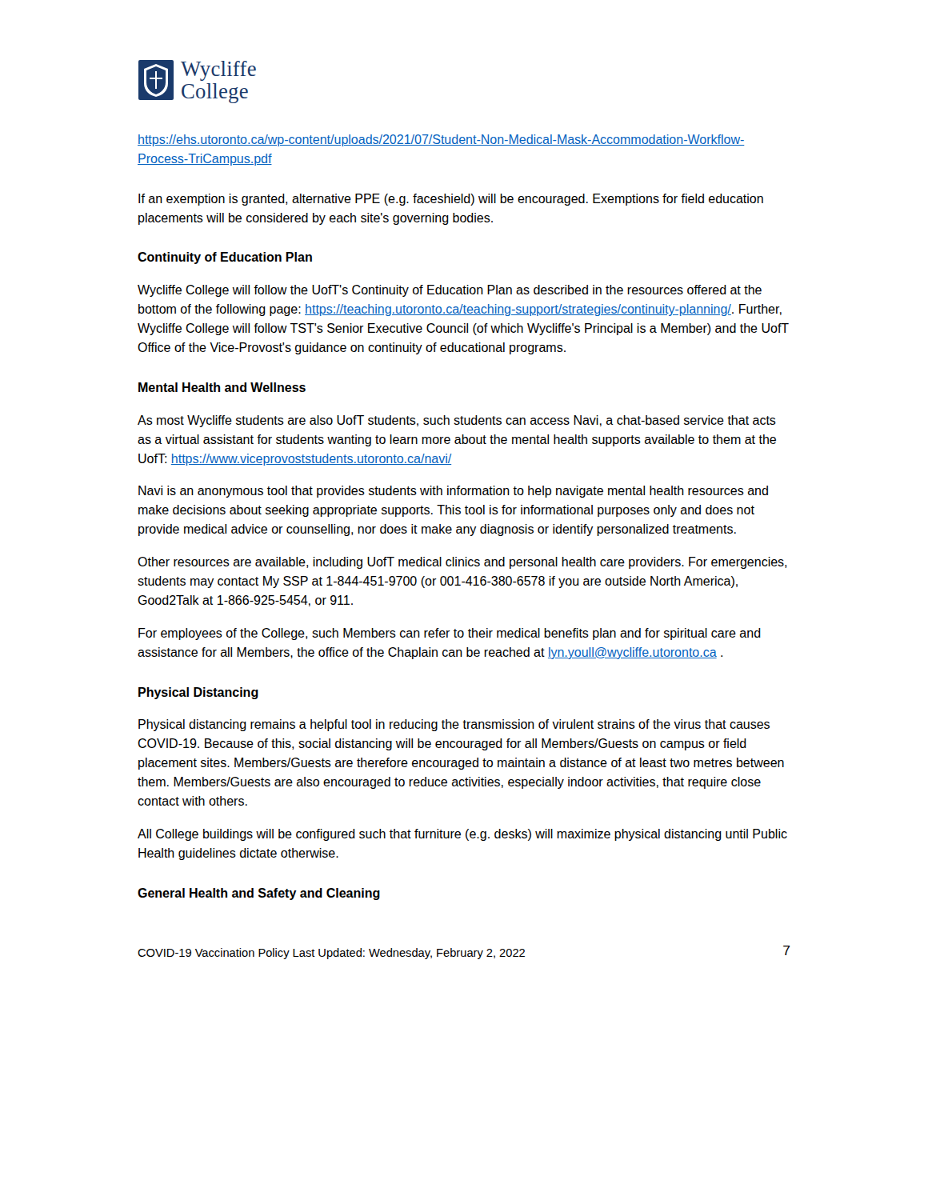Wycliffe College
https://ehs.utoronto.ca/wp-content/uploads/2021/07/Student-Non-Medical-Mask-Accommodation-Workflow-Process-TriCampus.pdf
If an exemption is granted, alternative PPE (e.g. faceshield) will be encouraged. Exemptions for field education placements will be considered by each site's governing bodies.
Continuity of Education Plan
Wycliffe College will follow the UofT's Continuity of Education Plan as described in the resources offered at the bottom of the following page: https://teaching.utoronto.ca/teaching-support/strategies/continuity-planning/. Further, Wycliffe College will follow TST's Senior Executive Council (of which Wycliffe's Principal is a Member) and the UofT Office of the Vice-Provost's guidance on continuity of educational programs.
Mental Health and Wellness
As most Wycliffe students are also UofT students, such students can access Navi, a chat-based service that acts as a virtual assistant for students wanting to learn more about the mental health supports available to them at the UofT: https://www.viceprovoststudents.utoronto.ca/navi/
Navi is an anonymous tool that provides students with information to help navigate mental health resources and make decisions about seeking appropriate supports. This tool is for informational purposes only and does not provide medical advice or counselling, nor does it make any diagnosis or identify personalized treatments.
Other resources are available, including UofT medical clinics and personal health care providers. For emergencies, students may contact My SSP at 1-844-451-9700 (or 001-416-380-6578 if you are outside North America), Good2Talk at 1-866-925-5454, or 911.
For employees of the College, such Members can refer to their medical benefits plan and for spiritual care and assistance for all Members, the office of the Chaplain can be reached at lyn.youll@wycliffe.utoronto.ca .
Physical Distancing
Physical distancing remains a helpful tool in reducing the transmission of virulent strains of the virus that causes COVID-19. Because of this, social distancing will be encouraged for all Members/Guests on campus or field placement sites. Members/Guests are therefore encouraged to maintain a distance of at least two metres between them. Members/Guests are also encouraged to reduce activities, especially indoor activities, that require close contact with others.
All College buildings will be configured such that furniture (e.g. desks) will maximize physical distancing until Public Health guidelines dictate otherwise.
General Health and Safety and Cleaning
COVID-19 Vaccination Policy Last Updated: Wednesday, February 2, 2022
7